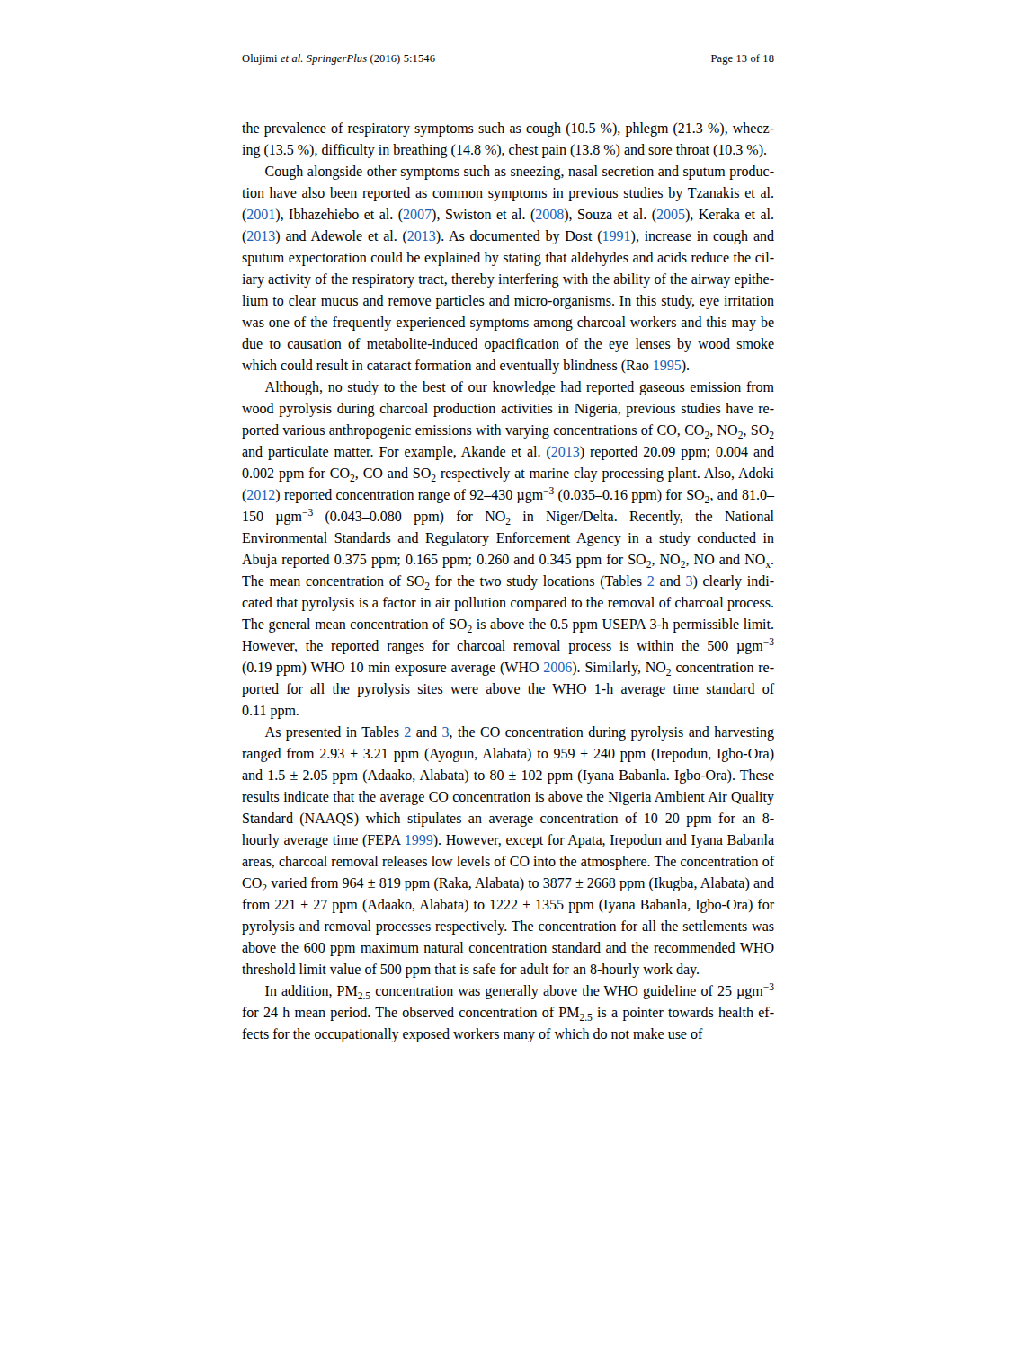Olujimi et al. SpringerPlus (2016) 5:1546 Page 13 of 18
the prevalence of respiratory symptoms such as cough (10.5 %), phlegm (21.3 %), wheezing (13.5 %), difficulty in breathing (14.8 %), chest pain (13.8 %) and sore throat (10.3 %).
Cough alongside other symptoms such as sneezing, nasal secretion and sputum production have also been reported as common symptoms in previous studies by Tzanakis et al. (2001), Ibhazehiebo et al. (2007), Swiston et al. (2008), Souza et al. (2005), Keraka et al. (2013) and Adewole et al. (2013). As documented by Dost (1991), increase in cough and sputum expectoration could be explained by stating that aldehydes and acids reduce the ciliary activity of the respiratory tract, thereby interfering with the ability of the airway epithelium to clear mucus and remove particles and micro-organisms. In this study, eye irritation was one of the frequently experienced symptoms among charcoal workers and this may be due to causation of metabolite-induced opacification of the eye lenses by wood smoke which could result in cataract formation and eventually blindness (Rao 1995).
Although, no study to the best of our knowledge had reported gaseous emission from wood pyrolysis during charcoal production activities in Nigeria, previous studies have reported various anthropogenic emissions with varying concentrations of CO, CO2, NO2, SO2 and particulate matter. For example, Akande et al. (2013) reported 20.09 ppm; 0.004 and 0.002 ppm for CO2, CO and SO2 respectively at marine clay processing plant. Also, Adoki (2012) reported concentration range of 92–430 µgm−3 (0.035–0.16 ppm) for SO2, and 81.0–150 µgm−3 (0.043–0.080 ppm) for NO2 in Niger/Delta. Recently, the National Environmental Standards and Regulatory Enforcement Agency in a study conducted in Abuja reported 0.375 ppm; 0.165 ppm; 0.260 and 0.345 ppm for SO2, NO2, NO and NOx. The mean concentration of SO2 for the two study locations (Tables 2 and 3) clearly indicated that pyrolysis is a factor in air pollution compared to the removal of charcoal process. The general mean concentration of SO2 is above the 0.5 ppm USEPA 3-h permissible limit. However, the reported ranges for charcoal removal process is within the 500 µgm−3 (0.19 ppm) WHO 10 min exposure average (WHO 2006). Similarly, NO2 concentration reported for all the pyrolysis sites were above the WHO 1-h average time standard of 0.11 ppm.
As presented in Tables 2 and 3, the CO concentration during pyrolysis and harvesting ranged from 2.93 ± 3.21 ppm (Ayogun, Alabata) to 959 ± 240 ppm (Irepodun, Igbo-Ora) and 1.5 ± 2.05 ppm (Adaako, Alabata) to 80 ± 102 ppm (Iyana Babanla. Igbo-Ora). These results indicate that the average CO concentration is above the Nigeria Ambient Air Quality Standard (NAAQS) which stipulates an average concentration of 10–20 ppm for an 8-hourly average time (FEPA 1999). However, except for Apata, Irepodun and Iyana Babanla areas, charcoal removal releases low levels of CO into the atmosphere. The concentration of CO2 varied from 964 ± 819 ppm (Raka, Alabata) to 3877 ± 2668 ppm (Ikugba, Alabata) and from 221 ± 27 ppm (Adaako, Alabata) to 1222 ± 1355 ppm (Iyana Babanla, Igbo-Ora) for pyrolysis and removal processes respectively. The concentration for all the settlements was above the 600 ppm maximum natural concentration standard and the recommended WHO threshold limit value of 500 ppm that is safe for adult for an 8-hourly work day.
In addition, PM2.5 concentration was generally above the WHO guideline of 25 µgm−3 for 24 h mean period. The observed concentration of PM2.5 is a pointer towards health effects for the occupationally exposed workers many of which do not make use of